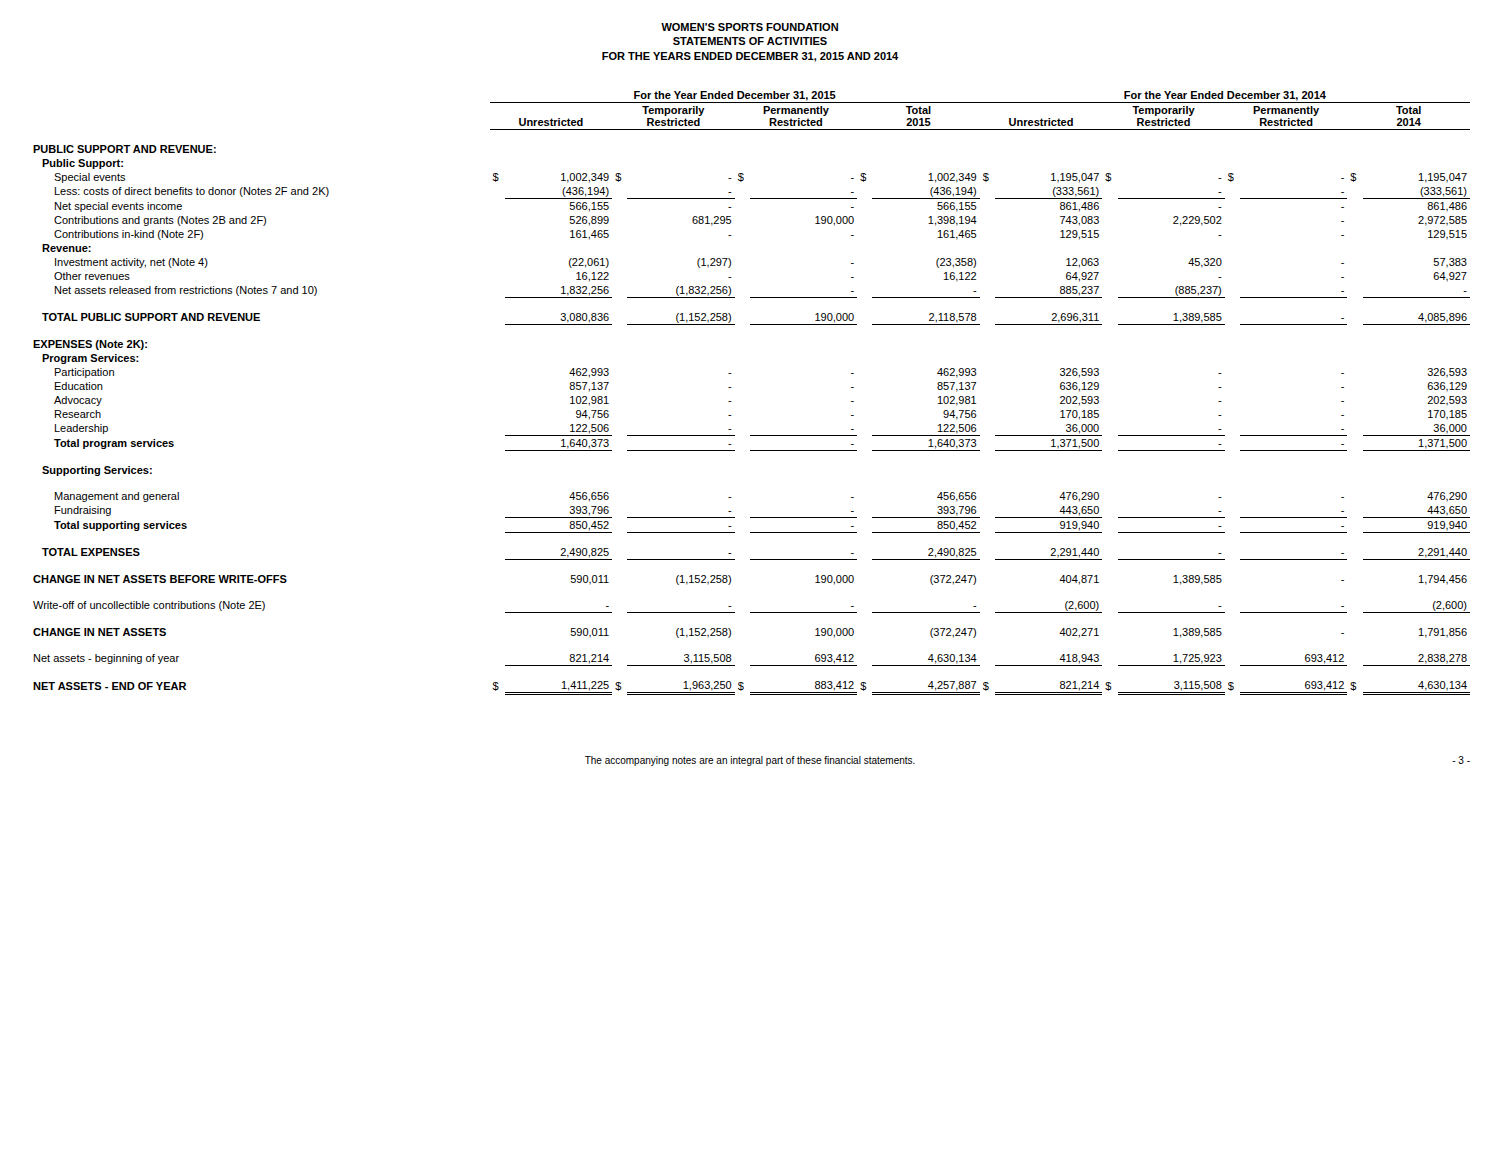WOMEN'S SPORTS FOUNDATION
STATEMENTS OF ACTIVITIES
FOR THE YEARS ENDED DECEMBER 31, 2015 AND 2014
| | For the Year Ended December 31, 2015 | For the Year Ended December 31, 2014 |
| | Unrestricted | Temporarily Restricted | Permanently Restricted | Total 2015 | Unrestricted | Temporarily Restricted | Permanently Restricted | Total 2014 |
| PUBLIC SUPPORT AND REVENUE: | |
| Public Support: | |
| Special events | $ | 1,002,349 | $ | - | $ | - | $ | 1,002,349 | $ | 1,195,047 | $ | - | $ | - | $ | 1,195,047 |
| Less: costs of direct benefits to donor (Notes 2F and 2K) | | (436,194) | | - | | - | | (436,194) | | (333,561) | | - | | - | | (333,561) |
| Net special events income | | 566,155 | | - | | - | | 566,155 | | 861,486 | | - | | - | | 861,486 |
| Contributions and grants (Notes 2B and 2F) | | 526,899 | | 681,295 | | 190,000 | | 1,398,194 | | 743,083 | | 2,229,502 | | - | | 2,972,585 |
| Contributions in-kind (Note 2F) | | 161,465 | | - | | - | | 161,465 | | 129,515 | | - | | - | | 129,515 |
| Revenue: | |
| Investment activity, net (Note 4) | | (22,061) | | (1,297) | | - | | (23,358) | | 12,063 | | 45,320 | | - | | 57,383 |
| Other revenues | | 16,122 | | - | | - | | 16,122 | | 64,927 | | - | | - | | 64,927 |
| Net assets released from restrictions (Notes 7 and 10) | | 1,832,256 | | (1,832,256) | | - | | - | | 885,237 | | (885,237) | | - | | - |
| TOTAL PUBLIC SUPPORT AND REVENUE | | 3,080,836 | | (1,152,258) | | 190,000 | | 2,118,578 | | 2,696,311 | | 1,389,585 | | - | | 4,085,896 |
| EXPENSES (Note 2K): | |
| Program Services: | |
| Participation | | 462,993 | | - | | - | | 462,993 | | 326,593 | | - | | - | | 326,593 |
| Education | | 857,137 | | - | | - | | 857,137 | | 636,129 | | - | | - | | 636,129 |
| Advocacy | | 102,981 | | - | | - | | 102,981 | | 202,593 | | - | | - | | 202,593 |
| Research | | 94,756 | | - | | - | | 94,756 | | 170,185 | | - | | - | | 170,185 |
| Leadership | | 122,506 | | - | | - | | 122,506 | | 36,000 | | - | | - | | 36,000 |
| Total program services | | 1,640,373 | | - | | - | | 1,640,373 | | 1,371,500 | | - | | - | | 1,371,500 |
| Supporting Services: | |
| Management and general | | 456,656 | | - | | - | | 456,656 | | 476,290 | | - | | - | | 476,290 |
| Fundraising | | 393,796 | | - | | - | | 393,796 | | 443,650 | | - | | - | | 443,650 |
| Total supporting services | | 850,452 | | - | | - | | 850,452 | | 919,940 | | - | | - | | 919,940 |
| TOTAL EXPENSES | | 2,490,825 | | - | | - | | 2,490,825 | | 2,291,440 | | - | | - | | 2,291,440 |
| CHANGE IN NET ASSETS BEFORE WRITE-OFFS | | 590,011 | | (1,152,258) | | 190,000 | | (372,247) | | 404,871 | | 1,389,585 | | - | | 1,794,456 |
| Write-off of uncollectible contributions (Note 2E) | | - | | - | | - | | - | | (2,600) | | - | | - | | (2,600) |
| CHANGE IN NET ASSETS | | 590,011 | | (1,152,258) | | 190,000 | | (372,247) | | 402,271 | | 1,389,585 | | - | | 1,791,856 |
| Net assets - beginning of year | | 821,214 | | 3,115,508 | | 693,412 | | 4,630,134 | | 418,943 | | 1,725,923 | | 693,412 | | 2,838,278 |
| NET ASSETS - END OF YEAR | $ | 1,411,225 | $ | 1,963,250 | $ | 883,412 | $ | 4,257,887 | $ | 821,214 | $ | 3,115,508 | $ | 693,412 | $ | 4,630,134 |
The accompanying notes are an integral part of these financial statements. - 3 -